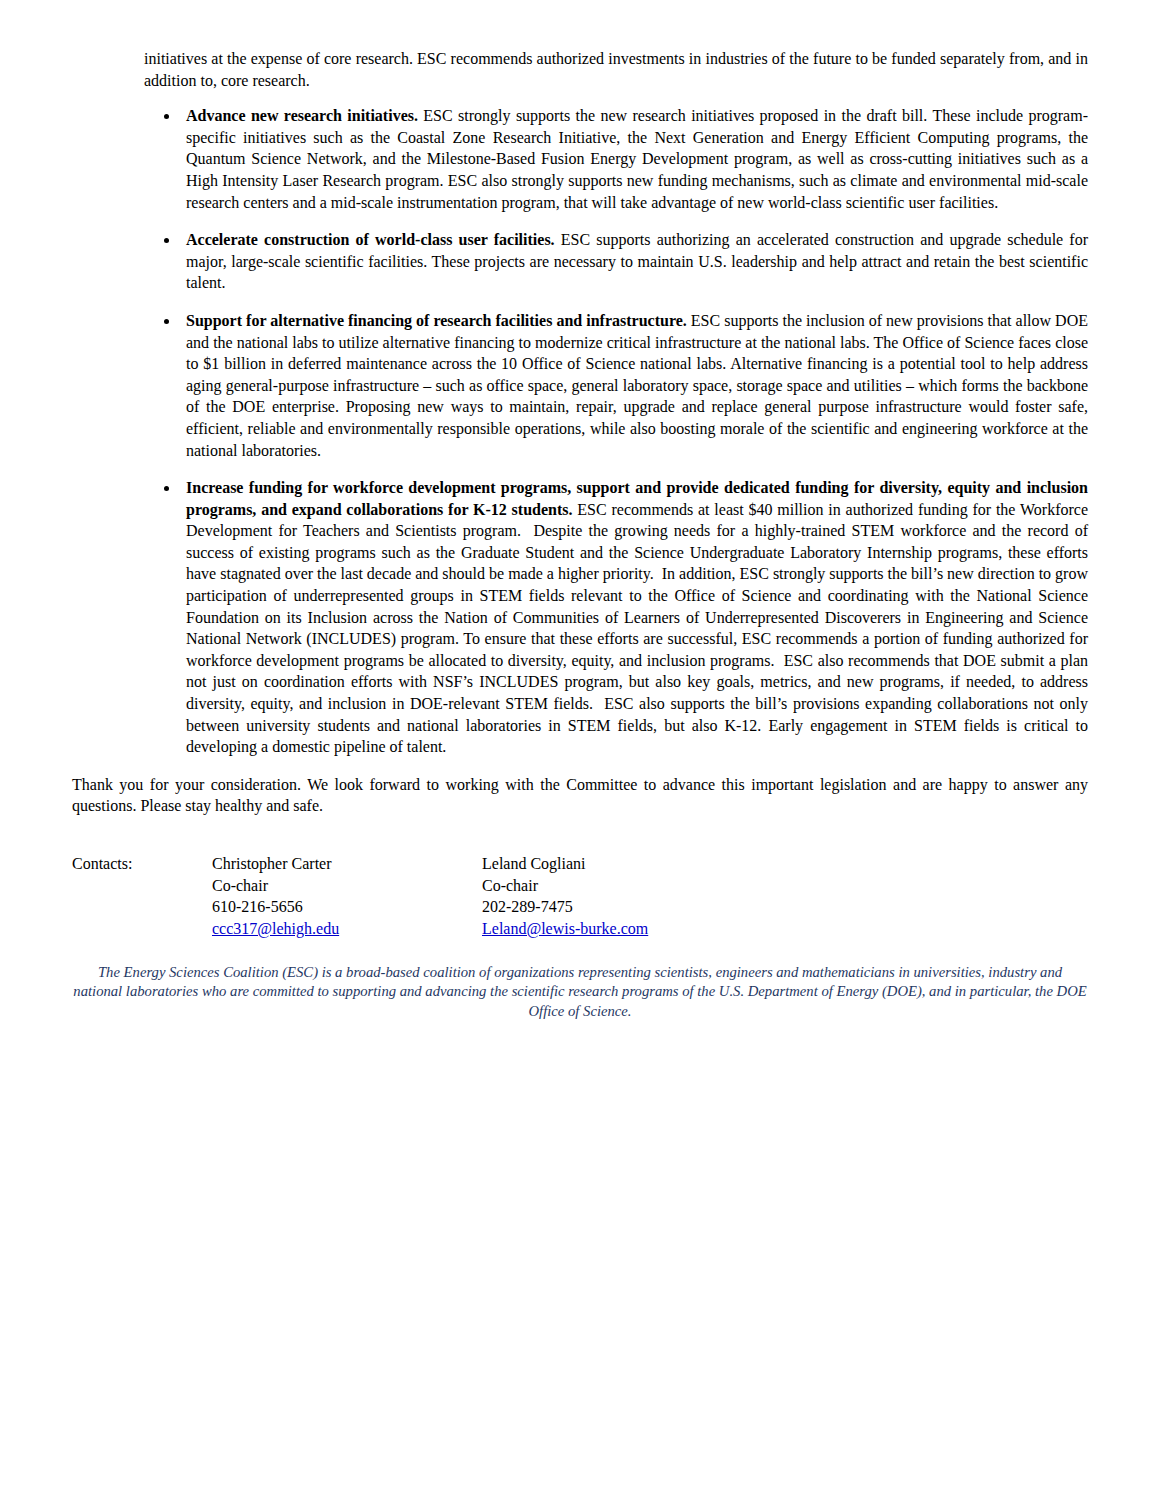initiatives at the expense of core research. ESC recommends authorized investments in industries of the future to be funded separately from, and in addition to, core research.
Advance new research initiatives. ESC strongly supports the new research initiatives proposed in the draft bill. These include program-specific initiatives such as the Coastal Zone Research Initiative, the Next Generation and Energy Efficient Computing programs, the Quantum Science Network, and the Milestone-Based Fusion Energy Development program, as well as cross-cutting initiatives such as a High Intensity Laser Research program. ESC also strongly supports new funding mechanisms, such as climate and environmental mid-scale research centers and a mid-scale instrumentation program, that will take advantage of new world-class scientific user facilities.
Accelerate construction of world-class user facilities. ESC supports authorizing an accelerated construction and upgrade schedule for major, large-scale scientific facilities. These projects are necessary to maintain U.S. leadership and help attract and retain the best scientific talent.
Support for alternative financing of research facilities and infrastructure. ESC supports the inclusion of new provisions that allow DOE and the national labs to utilize alternative financing to modernize critical infrastructure at the national labs. The Office of Science faces close to $1 billion in deferred maintenance across the 10 Office of Science national labs. Alternative financing is a potential tool to help address aging general-purpose infrastructure – such as office space, general laboratory space, storage space and utilities – which forms the backbone of the DOE enterprise. Proposing new ways to maintain, repair, upgrade and replace general purpose infrastructure would foster safe, efficient, reliable and environmentally responsible operations, while also boosting morale of the scientific and engineering workforce at the national laboratories.
Increase funding for workforce development programs, support and provide dedicated funding for diversity, equity and inclusion programs, and expand collaborations for K-12 students. ESC recommends at least $40 million in authorized funding for the Workforce Development for Teachers and Scientists program. Despite the growing needs for a highly-trained STEM workforce and the record of success of existing programs such as the Graduate Student and the Science Undergraduate Laboratory Internship programs, these efforts have stagnated over the last decade and should be made a higher priority. In addition, ESC strongly supports the bill’s new direction to grow participation of underrepresented groups in STEM fields relevant to the Office of Science and coordinating with the National Science Foundation on its Inclusion across the Nation of Communities of Learners of Underrepresented Discoverers in Engineering and Science National Network (INCLUDES) program. To ensure that these efforts are successful, ESC recommends a portion of funding authorized for workforce development programs be allocated to diversity, equity, and inclusion programs. ESC also recommends that DOE submit a plan not just on coordination efforts with NSF’s INCLUDES program, but also key goals, metrics, and new programs, if needed, to address diversity, equity, and inclusion in DOE-relevant STEM fields. ESC also supports the bill’s provisions expanding collaborations not only between university students and national laboratories in STEM fields, but also K-12. Early engagement in STEM fields is critical to developing a domestic pipeline of talent.
Thank you for your consideration. We look forward to working with the Committee to advance this important legislation and are happy to answer any questions. Please stay healthy and safe.
| Contacts: | Christopher Carter | Leland Cogliani |
| | Co-chair | Co-chair |
| | 610-216-5656 | 202-289-7475 |
| | ccc317@lehigh.edu | Leland@lewis-burke.com |
The Energy Sciences Coalition (ESC) is a broad-based coalition of organizations representing scientists, engineers and mathematicians in universities, industry and national laboratories who are committed to supporting and advancing the scientific research programs of the U.S. Department of Energy (DOE), and in particular, the DOE Office of Science.